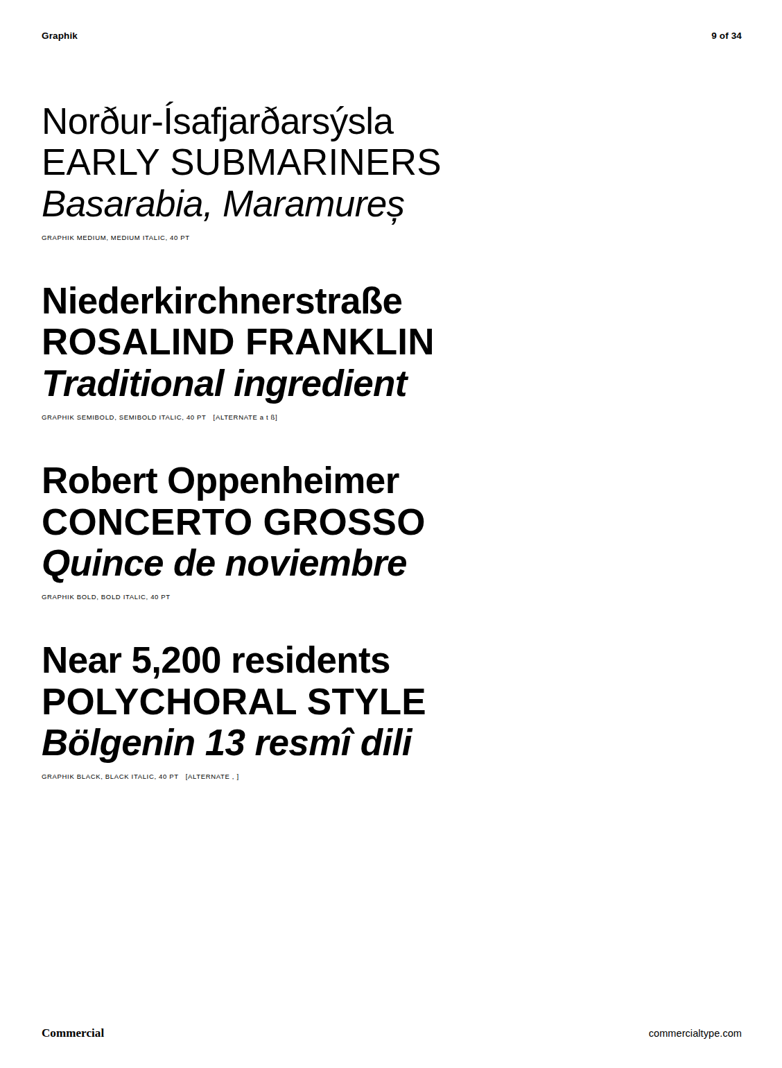Graphik 9 of 34
Norður-Ísafjarðarsýsla
EARLY SUBMARINERS
Basarabia, Maramureș
GRAPHIK MEDIUM, MEDIUM ITALIC, 40 PT
Niederkirchnerstraße
ROSALIND FRANKLIN
Traditional ingredient
GRAPHIK SEMIBOLD, SEMIBOLD ITALIC, 40 PT[ALTERNATE a t ß]
Robert Oppenheimer
CONCERTO GROSSO
Quince de noviembre
GRAPHIK BOLD, BOLD ITALIC, 40 PT
Near 5,200 residents
POLYCHORAL STYLE
Bölgenin 13 resmî dili
GRAPHIK BLACK, BLACK ITALIC, 40 PT[ALTERNATE , ]
Commercial commercialtype.com